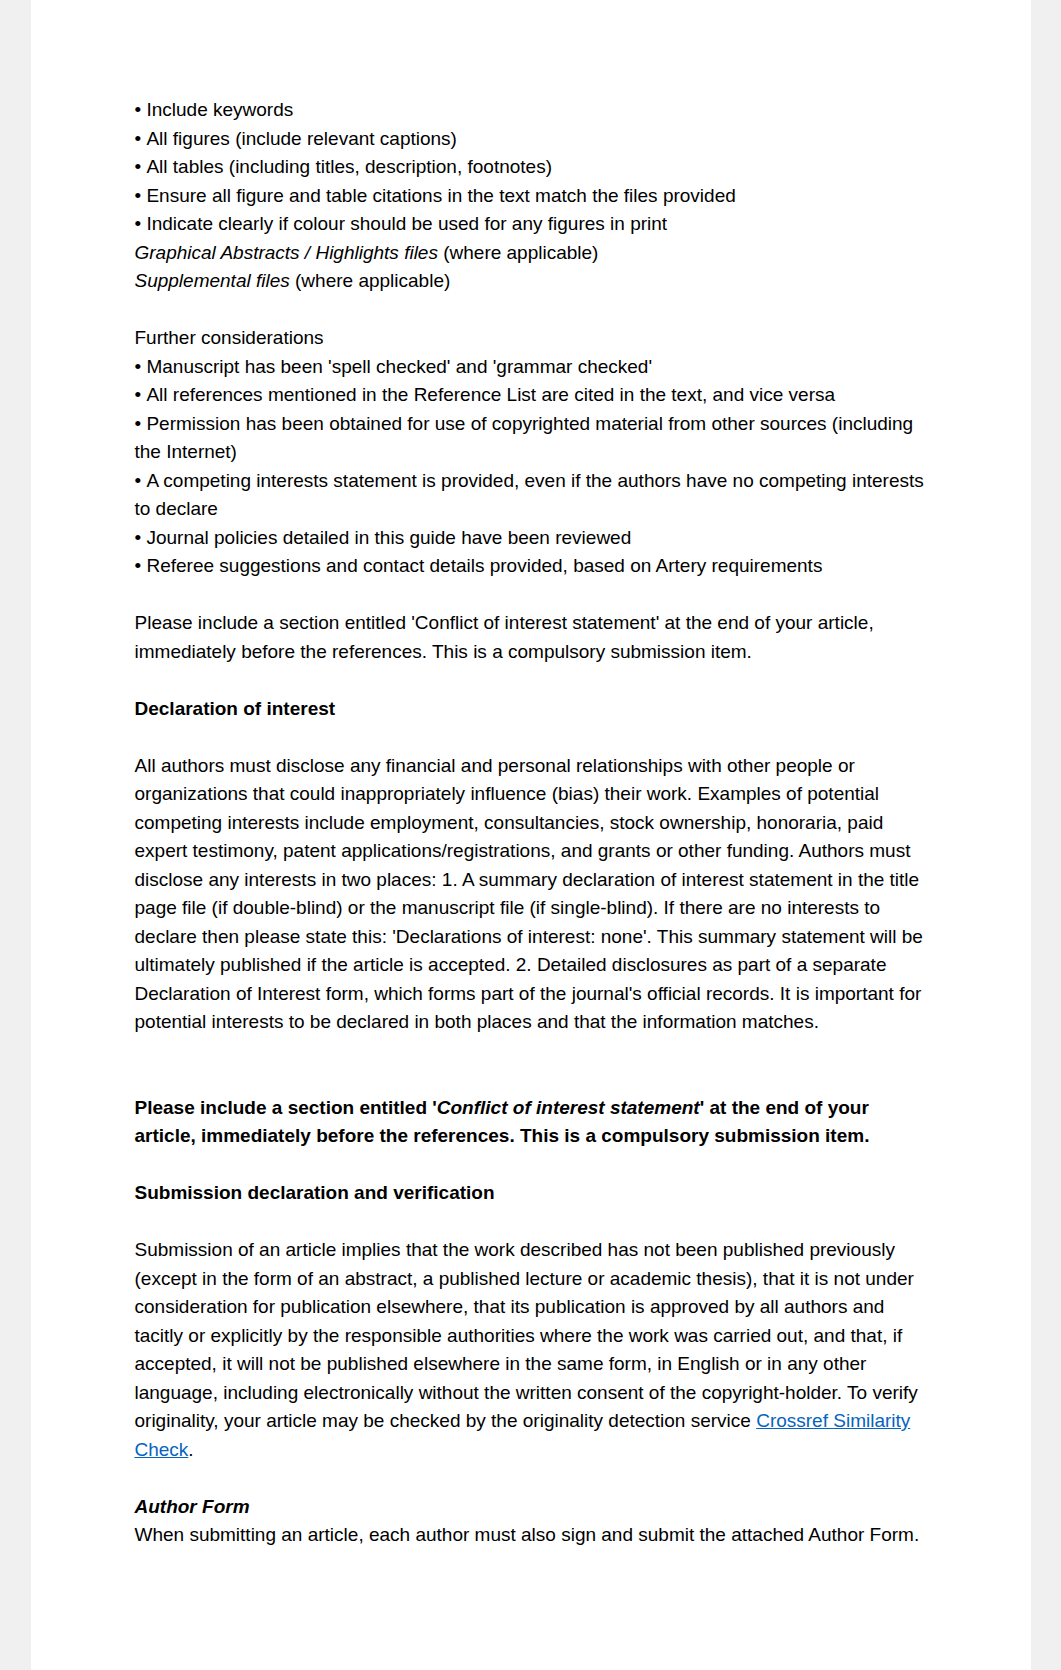Include keywords
All figures (include relevant captions)
All tables (including titles, description, footnotes)
Ensure all figure and table citations in the text match the files provided
Indicate clearly if colour should be used for any figures in print
Graphical Abstracts / Highlights files (where applicable)
Supplemental files (where applicable)
Further considerations
Manuscript has been 'spell checked' and 'grammar checked'
All references mentioned in the Reference List are cited in the text, and vice versa
Permission has been obtained for use of copyrighted material from other sources (including the Internet)
A competing interests statement is provided, even if the authors have no competing interests to declare
Journal policies detailed in this guide have been reviewed
Referee suggestions and contact details provided, based on Artery requirements
Please include a section entitled 'Conflict of interest statement' at the end of your article, immediately before the references. This is a compulsory submission item.
Declaration of interest
All authors must disclose any financial and personal relationships with other people or organizations that could inappropriately influence (bias) their work. Examples of potential competing interests include employment, consultancies, stock ownership, honoraria, paid expert testimony, patent applications/registrations, and grants or other funding. Authors must disclose any interests in two places: 1. A summary declaration of interest statement in the title page file (if double-blind) or the manuscript file (if single-blind). If there are no interests to declare then please state this: 'Declarations of interest: none'. This summary statement will be ultimately published if the article is accepted. 2. Detailed disclosures as part of a separate Declaration of Interest form, which forms part of the journal's official records. It is important for potential interests to be declared in both places and that the information matches.
Please include a section entitled 'Conflict of interest statement' at the end of your article, immediately before the references. This is a compulsory submission item.
Submission declaration and verification
Submission of an article implies that the work described has not been published previously (except in the form of an abstract, a published lecture or academic thesis), that it is not under consideration for publication elsewhere, that its publication is approved by all authors and tacitly or explicitly by the responsible authorities where the work was carried out, and that, if accepted, it will not be published elsewhere in the same form, in English or in any other language, including electronically without the written consent of the copyright-holder. To verify originality, your article may be checked by the originality detection service Crossref Similarity Check.
Author Form
When submitting an article, each author must also sign and submit the attached Author Form.